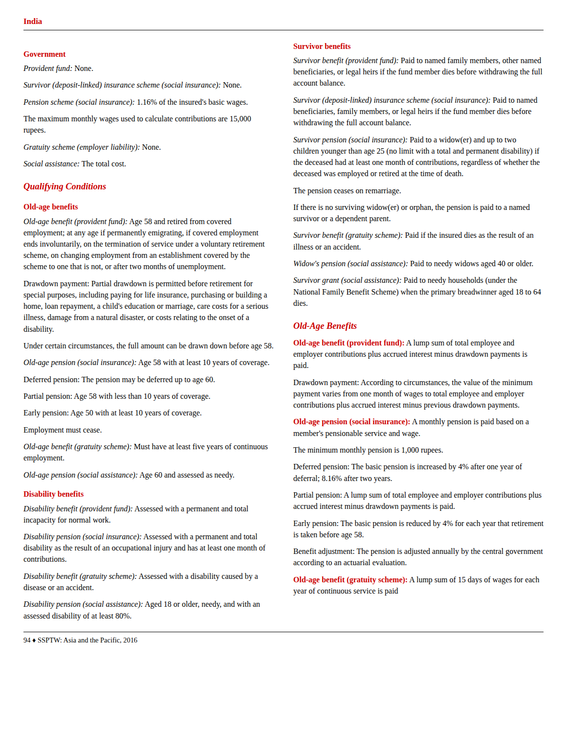India
Government
Provident fund: None.
Survivor (deposit-linked) insurance scheme (social insurance): None.
Pension scheme (social insurance): 1.16% of the insured's basic wages.
The maximum monthly wages used to calculate contributions are 15,000 rupees.
Gratuity scheme (employer liability): None.
Social assistance: The total cost.
Qualifying Conditions
Old-age benefits
Old-age benefit (provident fund): Age 58 and retired from covered employment; at any age if permanently emigrating, if covered employment ends involuntarily, on the termination of service under a voluntary retirement scheme, on changing employment from an establishment covered by the scheme to one that is not, or after two months of unemployment.
Drawdown payment: Partial drawdown is permitted before retirement for special purposes, including paying for life insurance, purchasing or building a home, loan repayment, a child's education or marriage, care costs for a serious illness, damage from a natural disaster, or costs relating to the onset of a disability.
Under certain circumstances, the full amount can be drawn down before age 58.
Old-age pension (social insurance): Age 58 with at least 10 years of coverage.
Deferred pension: The pension may be deferred up to age 60.
Partial pension: Age 58 with less than 10 years of coverage.
Early pension: Age 50 with at least 10 years of coverage.
Employment must cease.
Old-age benefit (gratuity scheme): Must have at least five years of continuous employment.
Old-age pension (social assistance): Age 60 and assessed as needy.
Disability benefits
Disability benefit (provident fund): Assessed with a permanent and total incapacity for normal work.
Disability pension (social insurance): Assessed with a permanent and total disability as the result of an occupational injury and has at least one month of contributions.
Disability benefit (gratuity scheme): Assessed with a disability caused by a disease or an accident.
Disability pension (social assistance): Aged 18 or older, needy, and with an assessed disability of at least 80%.
Survivor benefits
Survivor benefit (provident fund): Paid to named family members, other named beneficiaries, or legal heirs if the fund member dies before withdrawing the full account balance.
Survivor (deposit-linked) insurance scheme (social insurance): Paid to named beneficiaries, family members, or legal heirs if the fund member dies before withdrawing the full account balance.
Survivor pension (social insurance): Paid to a widow(er) and up to two children younger than age 25 (no limit with a total and permanent disability) if the deceased had at least one month of contributions, regardless of whether the deceased was employed or retired at the time of death.
The pension ceases on remarriage.
If there is no surviving widow(er) or orphan, the pension is paid to a named survivor or a dependent parent.
Survivor benefit (gratuity scheme): Paid if the insured dies as the result of an illness or an accident.
Widow's pension (social assistance): Paid to needy widows aged 40 or older.
Survivor grant (social assistance): Paid to needy households (under the National Family Benefit Scheme) when the primary breadwinner aged 18 to 64 dies.
Old-Age Benefits
Old-age benefit (provident fund): A lump sum of total employee and employer contributions plus accrued interest minus drawdown payments is paid.
Drawdown payment: According to circumstances, the value of the minimum payment varies from one month of wages to total employee and employer contributions plus accrued interest minus previous drawdown payments.
Old-age pension (social insurance): A monthly pension is paid based on a member's pensionable service and wage.
The minimum monthly pension is 1,000 rupees.
Deferred pension: The basic pension is increased by 4% after one year of deferral; 8.16% after two years.
Partial pension: A lump sum of total employee and employer contributions plus accrued interest minus drawdown payments is paid.
Early pension: The basic pension is reduced by 4% for each year that retirement is taken before age 58.
Benefit adjustment: The pension is adjusted annually by the central government according to an actuarial evaluation.
Old-age benefit (gratuity scheme): A lump sum of 15 days of wages for each year of continuous service is paid
94 ♦ SSPTW: Asia and the Pacific, 2016